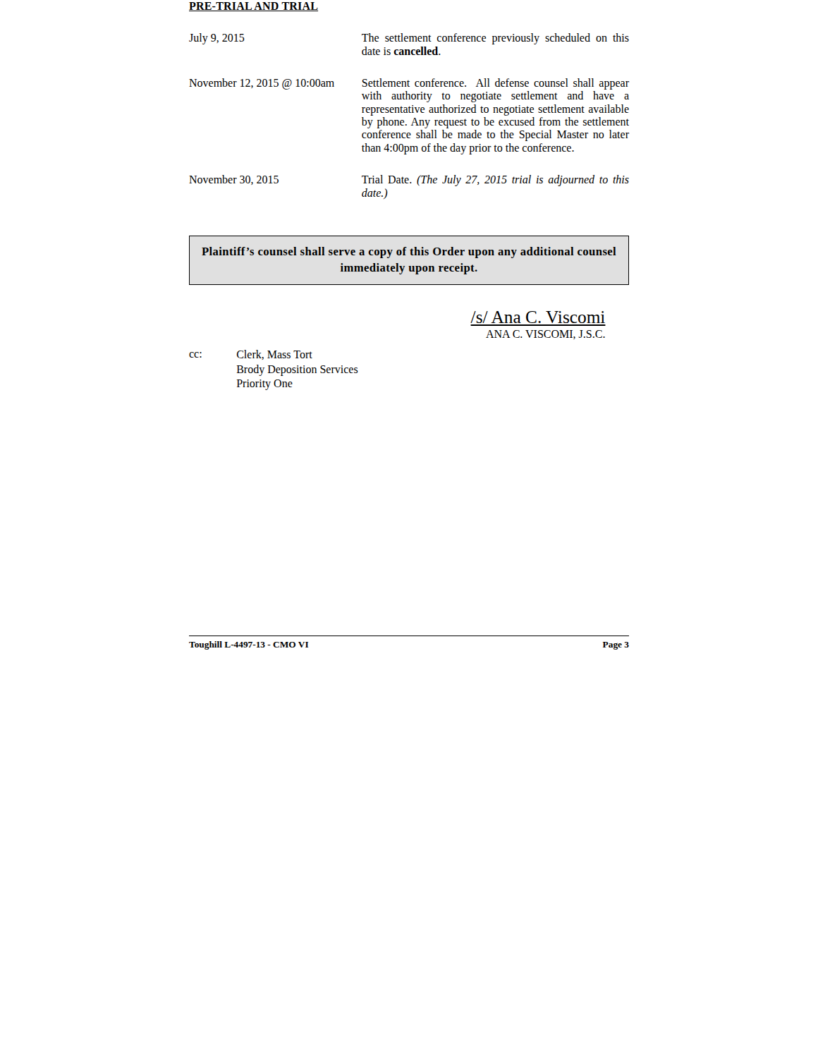PRE-TRIAL AND TRIAL
| July 9, 2015 | The settlement conference previously scheduled on this date is cancelled . |
| November 12, 2015 @ 10:00am | Settlement conference. All defense counsel shall appear with authority to negotiate settlement and have a representative authorized to negotiate settlement available by phone. Any request to be excused from the settlement conference shall be made to the Special Master no later than 4:00pm of the day prior to the conference. |
| November 30, 2015 | Trial Date. (The July 27, 2015 trial is adjourned to this date.) |
Plaintiff’s counsel shall serve a copy of this Order upon any additional counsel immediately upon receipt.
/s/ Ana C. Viscomi ANA C. VISCOMI, J.S.C.
| cc: | Clerk, Mass Tort Brody Deposition Services Priority One |
Toughill L-4497-13 - CMO VI Page 3